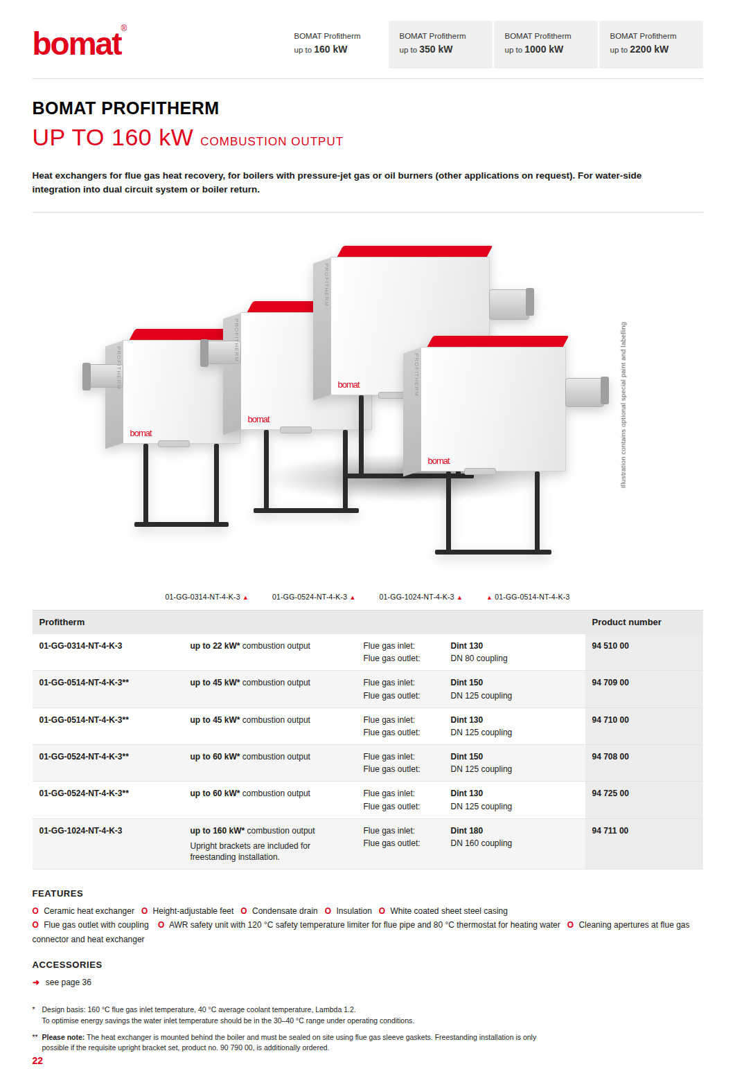bomat®
BOMAT Profitherm
up to 160 kW
BOMAT Profitherm
up to 350 kW
BOMAT Profitherm
up to 1000 kW
BOMAT Profitherm
up to 2200 kW
BOMAT PROFITHERM
UP TO 160 kW COMBUSTION OUTPUT
Heat exchangers for flue gas heat recovery, for boilers with pressure-jet gas or oil burners (other applications on request). For water-side integration into dual circuit system or boiler return.
PROFITHERM
bomat
PROFITHERM
bomat
PROFITHERM
bomat
PROFITHERM
bomat
Illustration contains optional special paint and labelling
01-GG-0314-NT-4-K-3 ▲ 01-GG-0524-NT-4-K-3 ▲ 01-GG-1024-NT-4-K-3 ▲ ▲ 01-GG-0514-NT-4-K-3
| Profitherm | Product number |
| --- | --- |
| 01-GG-0314-NT-4-K-3 | up to 22 kW* combustion output | Flue gas inlet: Dint 130 Flue gas outlet: DN 80 coupling | 94 510 00 |
| 01-GG-0514-NT-4-K-3** | up to 45 kW* combustion output | Flue gas inlet: Dint 150 Flue gas outlet: DN 125 coupling | 94 709 00 |
| 01-GG-0514-NT-4-K-3** | up to 45 kW* combustion output | Flue gas inlet: Dint 130 Flue gas outlet: DN 125 coupling | 94 710 00 |
| 01-GG-0524-NT-4-K-3** | up to 60 kW* combustion output | Flue gas inlet: Dint 150 Flue gas outlet: DN 125 coupling | 94 708 00 |
| 01-GG-0524-NT-4-K-3** | up to 60 kW* combustion output | Flue gas inlet: Dint 130 Flue gas outlet: DN 125 coupling | 94 725 00 |
| 01-GG-1024-NT-4-K-3 | up to 160 kW* combustion output Upright brackets are included for freestanding installation. | Flue gas inlet: Dint 180 Flue gas outlet: DN 160 coupling | 94 711 00 |
FEATURES
O Ceramic heat exchanger O Height-adjustable feet O Condensate drain O Insulation O White coated sheet steel casing
O Flue gas outlet with coupling O AWR safety unit with 120 °C safety temperature limiter for flue pipe and 80 °C thermostat for heating water O Cleaning apertures at flue gas connector and heat exchanger
ACCESSORIES
➜ see page 36
*Design basis: 160 °C flue gas inlet temperature, 40 °C average coolant temperature, Lambda 1.2. To optimise energy savings the water inlet temperature should be in the 30–40 °C range under operating conditions.
**Please note: The heat exchanger is mounted behind the boiler and must be sealed on site using flue gas sleeve gaskets. Freestanding installation is only possible if the requisite upright bracket set, product no. 90 790 00, is additionally ordered.
22